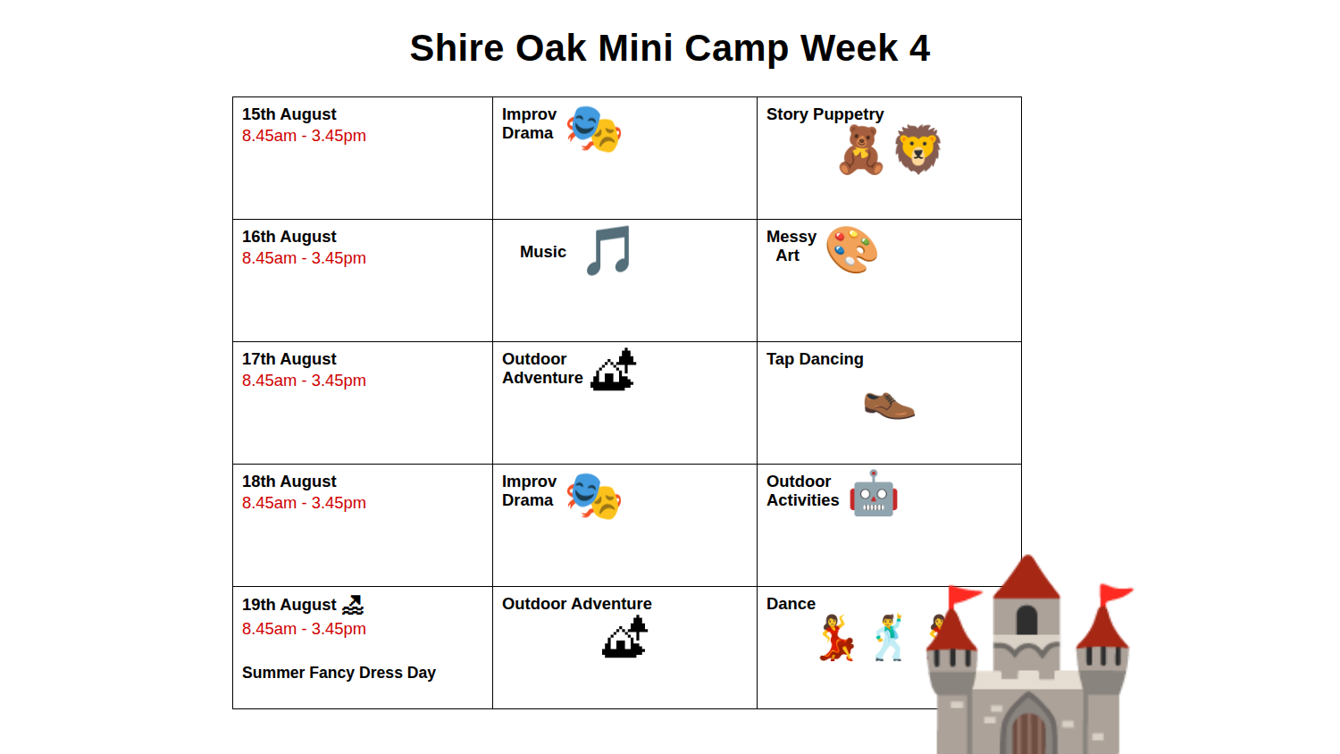Shire Oak Mini Camp Week 4
| 15th August 8.45am - 3.45pm | Improv Drama 🎭 | Story Puppetry 🧸🦁 |
| 16th August 8.45am - 3.45pm | Music 🎵 | Messy Art 🎨 |
| 17th August 8.45am - 3.45pm | Outdoor Adventure 🏕 | Tap Dancing 👞 |
| 18th August 8.45am - 3.45pm | Improv Drama 🎭 | Outdoor Activities 🤖 |
| 19th August 🏖 8.45am - 3.45pm Summer Fancy Dress Day | Outdoor Adventure 🏕 | Dance 💃🕺💃 |
🏰